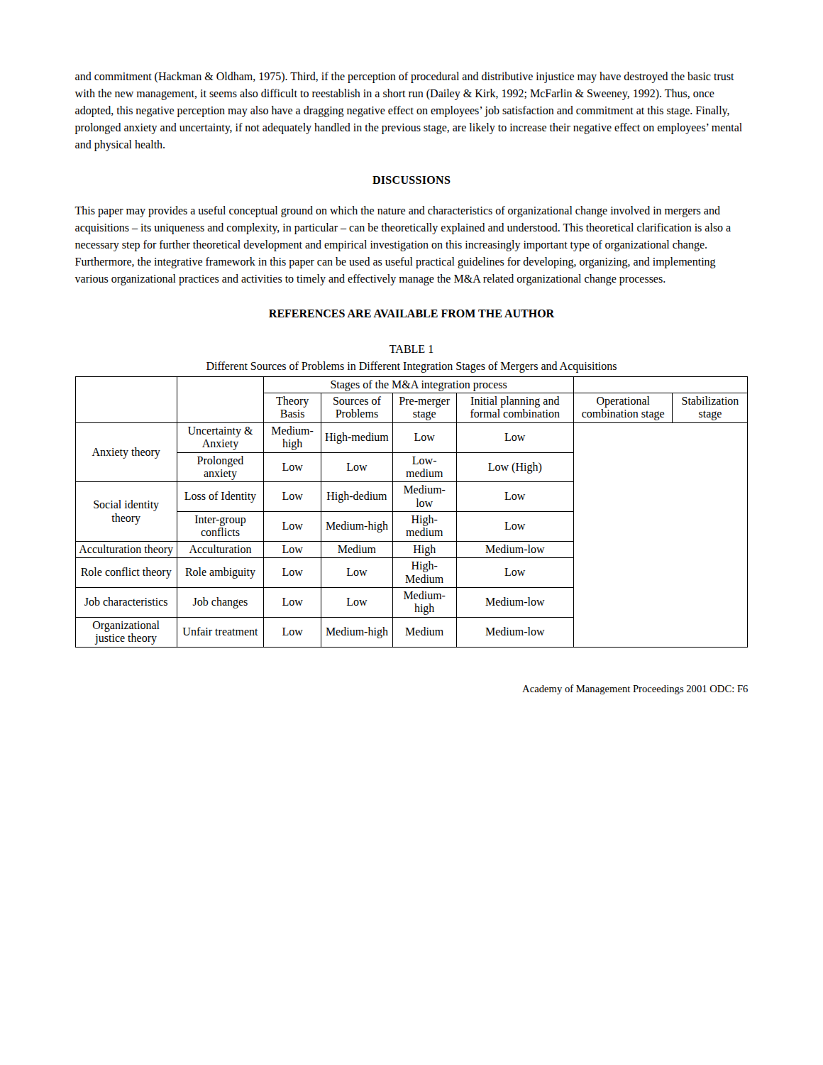and commitment (Hackman & Oldham, 1975). Third, if the perception of procedural and distributive injustice may have destroyed the basic trust with the new management, it seems also difficult to reestablish in a short run (Dailey & Kirk, 1992; McFarlin & Sweeney, 1992). Thus, once adopted, this negative perception may also have a dragging negative effect on employees’ job satisfaction and commitment at this stage. Finally, prolonged anxiety and uncertainty, if not adequately handled in the previous stage, are likely to increase their negative effect on employees’ mental and physical health.
DISCUSSIONS
This paper may provides a useful conceptual ground on which the nature and characteristics of organizational change involved in mergers and acquisitions – its uniqueness and complexity, in particular – can be theoretically explained and understood. This theoretical clarification is also a necessary step for further theoretical development and empirical investigation on this increasingly important type of organizational change. Furthermore, the integrative framework in this paper can be used as useful practical guidelines for developing, organizing, and implementing various organizational practices and activities to timely and effectively manage the M&A related organizational change processes.
REFERENCES ARE AVAILABLE FROM THE AUTHOR
TABLE 1 Different Sources of Problems in Different Integration Stages of Mergers and Acquisitions
| | | Stages of the M&A integration process |
| Theory Basis | Sources of Problems | Pre-merger stage | Initial planning and formal combination | Operational combination stage | Stabilization stage |
| Anxiety theory | Uncertainty & Anxiety | Medium-high | High-medium | Low | Low |
| Prolonged anxiety | Low | Low | Low-medium | Low (High) |
| Social identity theory | Loss of Identity | Low | High-dedium | Medium-low | Low |
| Inter-group conflicts | Low | Medium-high | High-medium | Low |
| Acculturation theory | Acculturation | Low | Medium | High | Medium-low |
| Role conflict theory | Role ambiguity | Low | Low | High-Medium | Low |
| Job characteristics | Job changes | Low | Low | Medium-high | Medium-low |
| Organizational justice theory | Unfair treatment | Low | Medium-high | Medium | Medium-low |
Academy of Management Proceedings 2001 ODC: F6